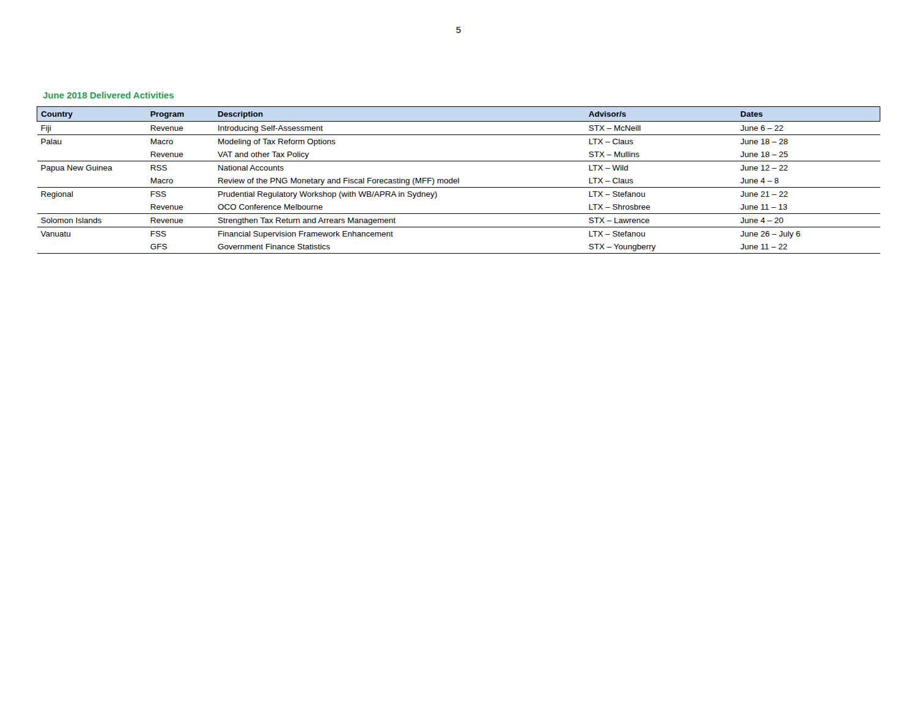5
June 2018 Delivered Activities
| Country | Program | Description | Advisor/s | Dates |
| --- | --- | --- | --- | --- |
| Fiji | Revenue | Introducing Self-Assessment | STX – McNeill | June 6 – 22 |
| Palau | Macro | Modeling of Tax Reform Options | LTX – Claus | June 18 – 28 |
| | Revenue | VAT and other Tax Policy | STX – Mullins | June 18 – 25 |
| Papua New Guinea | RSS | National Accounts | LTX – Wild | June 12 – 22 |
| | Macro | Review of the PNG Monetary and Fiscal Forecasting (MFF) model | LTX – Claus | June 4 – 8 |
| Regional | FSS | Prudential Regulatory Workshop (with WB/APRA in Sydney) | LTX – Stefanou | June 21 – 22 |
| | Revenue | OCO Conference Melbourne | LTX – Shrosbree | June 11 – 13 |
| Solomon Islands | Revenue | Strengthen Tax Return and Arrears Management | STX – Lawrence | June 4 – 20 |
| Vanuatu | FSS | Financial Supervision Framework Enhancement | LTX – Stefanou | June 26 – July 6 |
| | GFS | Government Finance Statistics | STX – Youngberry | June 11 – 22 |